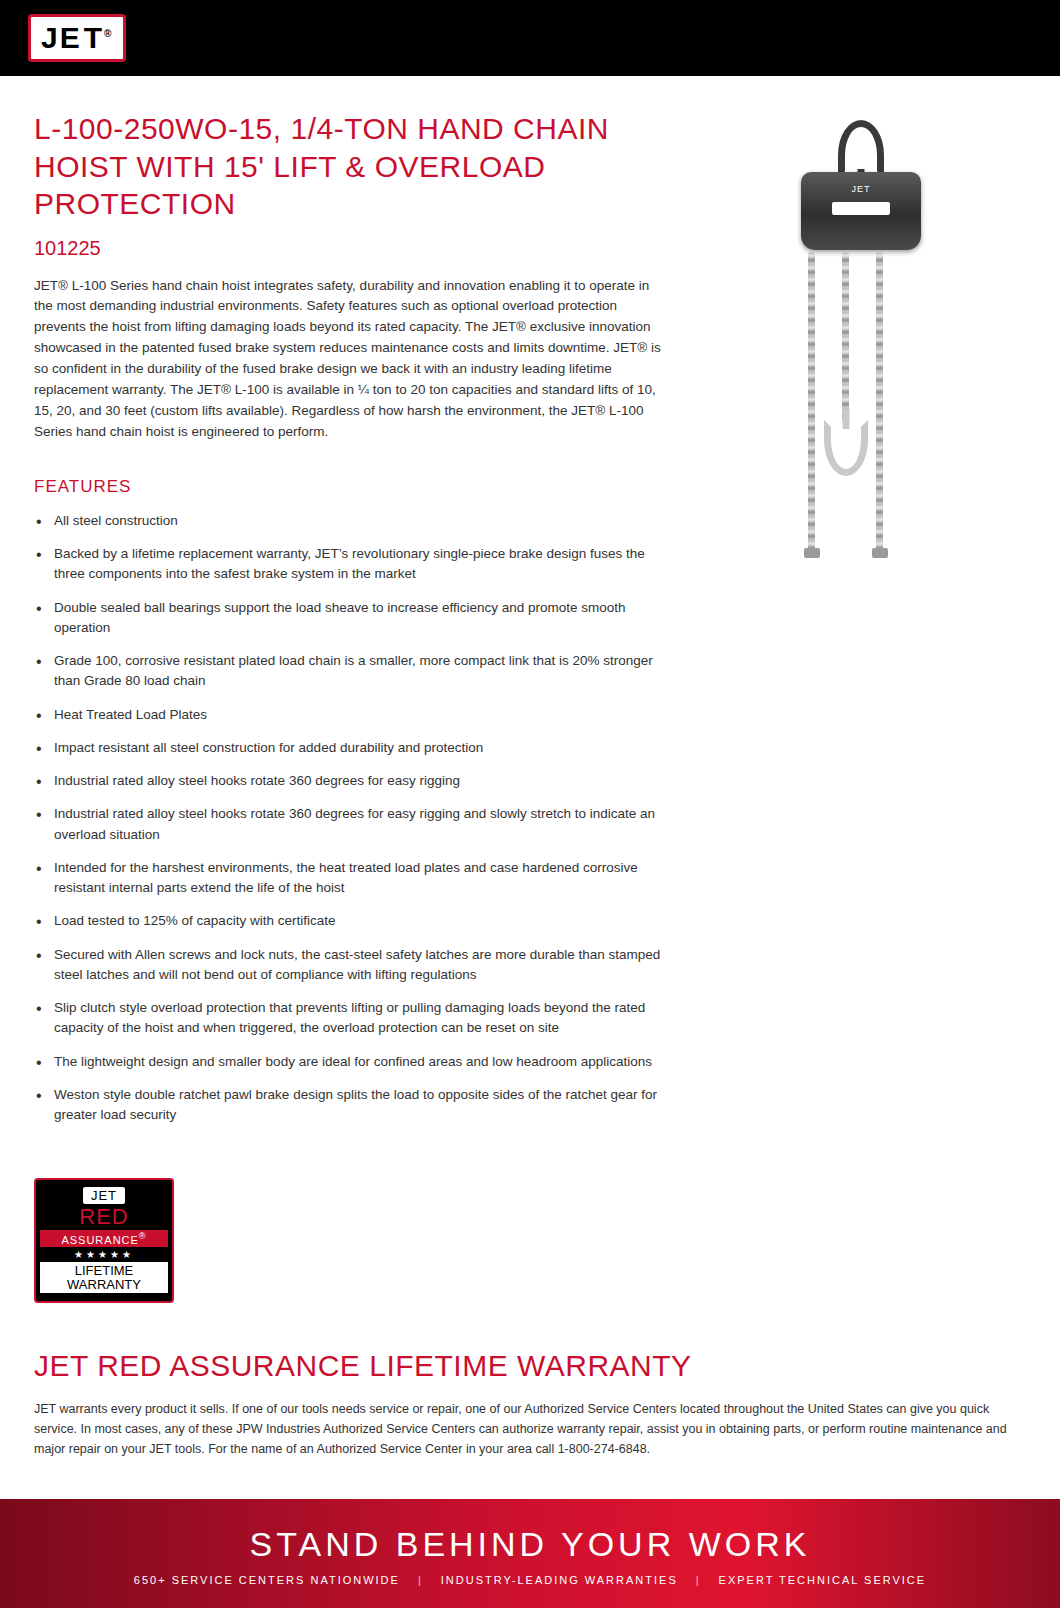JET®
L-100-250WO-15, 1/4-TON HAND CHAIN HOIST WITH 15' LIFT & OVERLOAD PROTECTION
101225
JET® L-100 Series hand chain hoist integrates safety, durability and innovation enabling it to operate in the most demanding industrial environments. Safety features such as optional overload protection prevents the hoist from lifting damaging loads beyond its rated capacity. The JET® exclusive innovation showcased in the patented fused brake system reduces maintenance costs and limits downtime. JET® is so confident in the durability of the fused brake design we back it with an industry leading lifetime replacement warranty. The JET® L-100 is available in ¼ ton to 20 ton capacities and standard lifts of 10, 15, 20, and 30 feet (custom lifts available). Regardless of how harsh the environment, the JET® L-100 Series hand chain hoist is engineered to perform.
FEATURES
All steel construction
Backed by a lifetime replacement warranty, JET’s revolutionary single-piece brake design fuses the three components into the safest brake system in the market
Double sealed ball bearings support the load sheave to increase efficiency and promote smooth operation
Grade 100, corrosive resistant plated load chain is a smaller, more compact link that is 20% stronger than Grade 80 load chain
Heat Treated Load Plates
Impact resistant all steel construction for added durability and protection
Industrial rated alloy steel hooks rotate 360 degrees for easy rigging
Industrial rated alloy steel hooks rotate 360 degrees for easy rigging and slowly stretch to indicate an overload situation
Intended for the harshest environments, the heat treated load plates and case hardened corrosive resistant internal parts extend the life of the hoist
Load tested to 125% of capacity with certificate
Secured with Allen screws and lock nuts, the cast-steel safety latches are more durable than stamped steel latches and will not bend out of compliance with lifting regulations
Slip clutch style overload protection that prevents lifting or pulling damaging loads beyond the rated capacity of the hoist and when triggered, the overload protection can be reset on site
The lightweight design and smaller body are ideal for confined areas and low headroom applications
Weston style double ratchet pawl brake design splits the load to opposite sides of the ratchet gear for greater load security
JET
JET
RED
ASSURANCE®
★★★★★
LIFETIME
WARRANTY
JET RED ASSURANCE LIFETIME WARRANTY
JET warrants every product it sells. If one of our tools needs service or repair, one of our Authorized Service Centers located throughout the United States can give you quick service. In most cases, any of these JPW Industries Authorized Service Centers can authorize warranty repair, assist you in obtaining parts, or perform routine maintenance and major repair on your JET tools. For the name of an Authorized Service Center in your area call 1-800-274-6848.
STAND BEHIND YOUR WORK
650+ SERVICE CENTERS NATIONWIDE | INDUSTRY-LEADING WARRANTIES | EXPERT TECHNICAL SERVICE